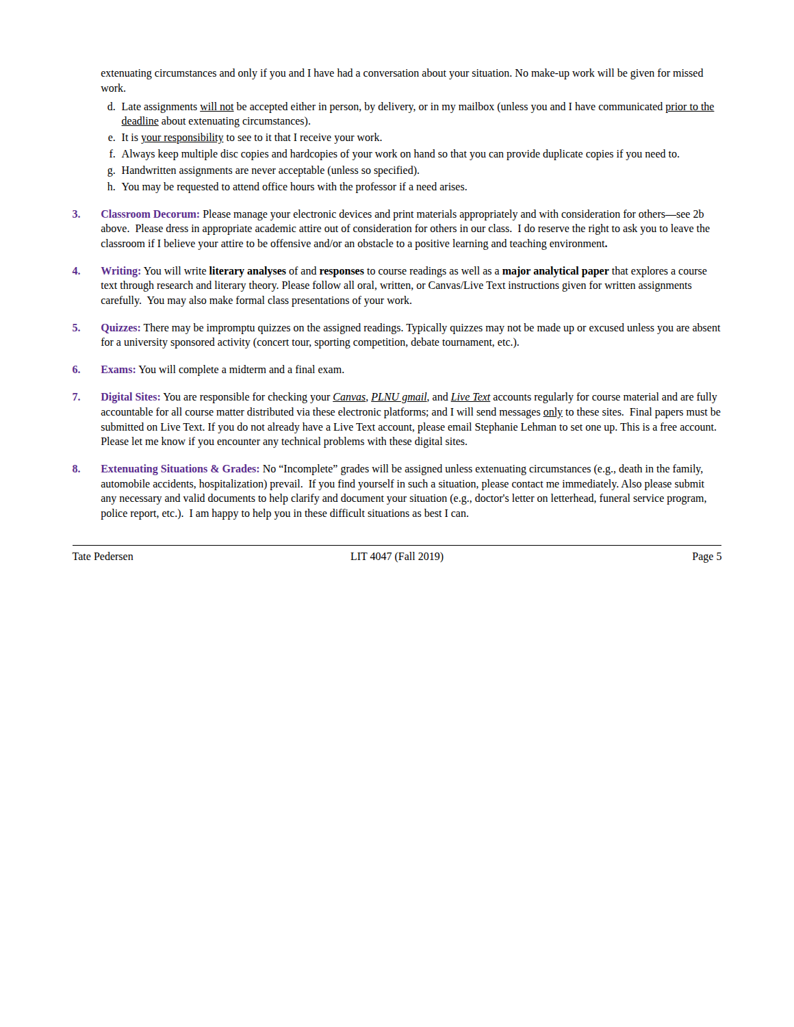extenuating circumstances and only if you and I have had a conversation about your situation. No make-up work will be given for missed work.
Late assignments will not be accepted either in person, by delivery, or in my mailbox (unless you and I have communicated prior to the deadline about extenuating circumstances).
It is your responsibility to see to it that I receive your work.
Always keep multiple disc copies and hardcopies of your work on hand so that you can provide duplicate copies if you need to.
Handwritten assignments are never acceptable (unless so specified).
You may be requested to attend office hours with the professor if a need arises.
3. Classroom Decorum: Please manage your electronic devices and print materials appropriately and with consideration for others—see 2b above. Please dress in appropriate academic attire out of consideration for others in our class. I do reserve the right to ask you to leave the classroom if I believe your attire to be offensive and/or an obstacle to a positive learning and teaching environment.
4. Writing: You will write literary analyses of and responses to course readings as well as a major analytical paper that explores a course text through research and literary theory. Please follow all oral, written, or Canvas/Live Text instructions given for written assignments carefully. You may also make formal class presentations of your work.
5. Quizzes: There may be impromptu quizzes on the assigned readings. Typically quizzes may not be made up or excused unless you are absent for a university sponsored activity (concert tour, sporting competition, debate tournament, etc.).
6. Exams: You will complete a midterm and a final exam.
7. Digital Sites: You are responsible for checking your Canvas, PLNU gmail, and Live Text accounts regularly for course material and are fully accountable for all course matter distributed via these electronic platforms; and I will send messages only to these sites. Final papers must be submitted on Live Text. If you do not already have a Live Text account, please email Stephanie Lehman to set one up. This is a free account. Please let me know if you encounter any technical problems with these digital sites.
8. Extenuating Situations & Grades: No “Incomplete” grades will be assigned unless extenuating circumstances (e.g., death in the family, automobile accidents, hospitalization) prevail. If you find yourself in such a situation, please contact me immediately. Also please submit any necessary and valid documents to help clarify and document your situation (e.g., doctor's letter on letterhead, funeral service program, police report, etc.). I am happy to help you in these difficult situations as best I can.
Tate Pedersen LIT 4047 (Fall 2019) Page 5